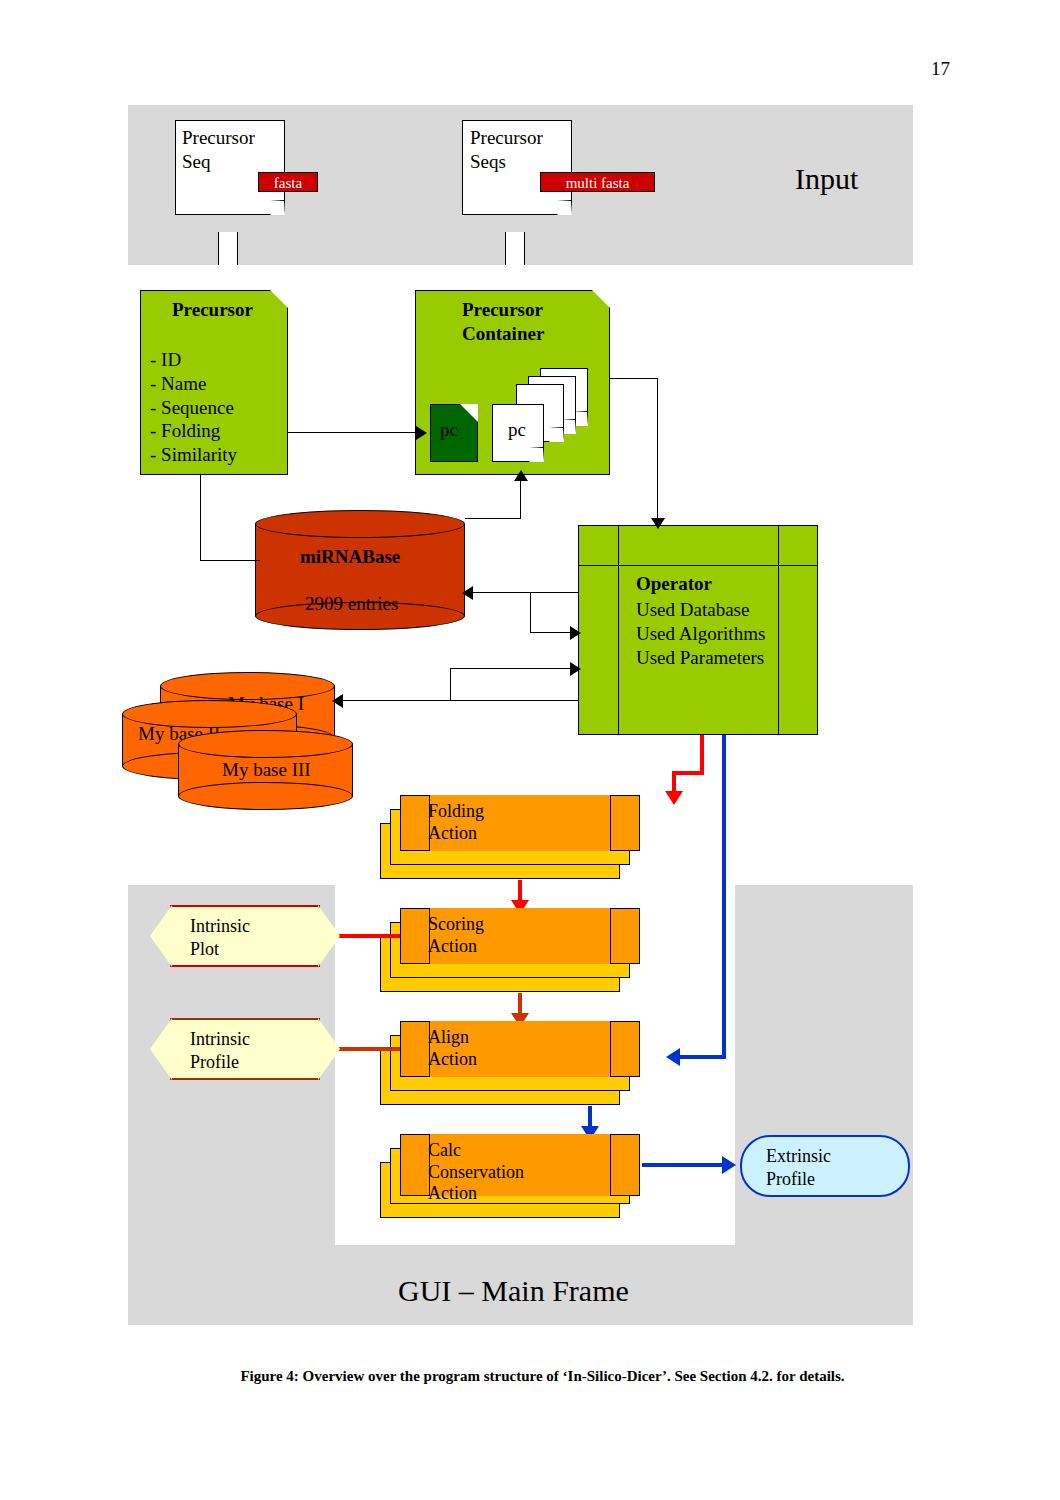17
Input
Precursor
Seq
fasta
Precursor
Seqs
multi fasta
Precursor
- ID
- Name
- Sequence
- Folding
- Similarity
Precursor
Container
pc
pc
miRNABase
2909 entries
Operator
Used Database
Used Algorithms
Used Parameters
My base I
My base II
My base III
GUI – Main Frame
Folding Action
Scoring Action
Intrinsic
Plot
Align Action
Intrinsic
Profile
Calc Conservation
Action
Extrinsic
Profile
Figure 4: Overview over the program structure of ‘In-Silico-Dicer’. See Section 4.2. for details.